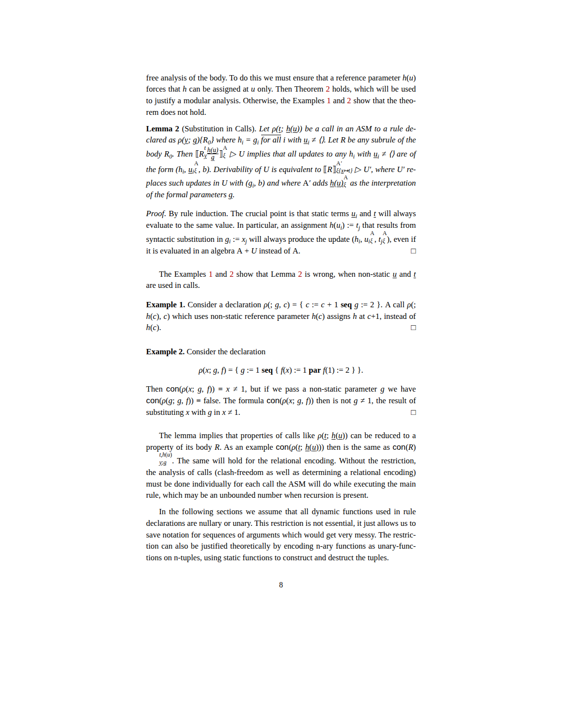free analysis of the body. To do this we must ensure that a reference parameter h(u) forces that h can be assigned at u only. Then Theorem 2 holds, which will be used to justify a modular analysis. Otherwise, the Examples 1 and 2 show that the theorem does not hold.
Lemma 2 (Substitution in Calls). Let ρ(t; h(u)) be a call in an ASM to a rule declared as ρ(y; g){R0} where hi = gi for all i with ui ≠ ⟨⟩. Let R be any subrule of the body R0. Then ⟦Rty h(u) g⟧Aξ ▷ U implies that all updates to any hi with ui ≠ ⟨⟩ are of the form (hi, uiAξ, b). Derivability of U is equivalent to ⟦R⟧A′ξ{x↦t} ▷ U′, where U′ replaces such updates in U with (gi, b) and where A′ adds h(u) Aξ as the interpretation of the formal parameters g.
Proof. By rule induction. The crucial point is that static terms ui and t will always evaluate to the same value. In particular, an assignment h(ui) := tj that results from syntactic substitution in gi := xj will always produce the update (hi, ui Aξ, tj Aξ), even if it is evaluated in an algebra A + U instead of A. □
The Examples 1 and 2 show that Lemma 2 is wrong, when non-static u and t are used in calls.
Example 1. Consider a declaration ρ(; g, c) = { c := c + 1 seq g := 2 }. A call ρ(; h(c), c) which uses non-static reference parameter h(c) assigns h at c+1, instead of h(c). □
Example 2. Consider the declaration
ρ(x; g, f) = { g := 1 seq { f(x) := 1 par f(1) := 2 } }.
Then con(ρ(x; g, f)) ≡ x ≠ 1, but if we pass a non-static parameter g we have con(ρ(g; g, f)) ≡ false. The formula con(ρ(x; g, f)) then is not g ≠ 1, the result of substituting x with g in x ≠ 1. □
The lemma implies that properties of calls like ρ(t; h(u)) can be reduced to a property of its body R. As an example con(ρ(t; h(u))) then is the same as con(R)t,h(u) y;g. The same will hold for the relational encoding. Without the restriction, the analysis of calls (clash-freedom as well as determining a relational encoding) must be done individually for each call the ASM will do while executing the main rule, which may be an unbounded number when recursion is present.
In the following sections we assume that all dynamic functions used in rule declarations are nullary or unary. This restriction is not essential, it just allows us to save notation for sequences of arguments which would get very messy. The restriction can also be justified theoretically by encoding n-ary functions as unary-functions on n-tuples, using static functions to construct and destruct the tuples.
8